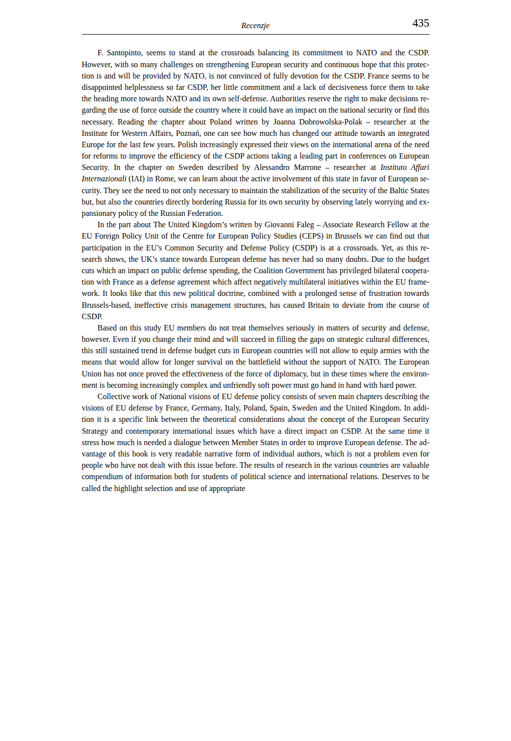Recenzje 435
F. Santopinto, seems to stand at the crossroads balancing its commitment to NATO and the CSDP. However, with so many challenges on strengthening European security and continuous hope that this protection is and will be provided by NATO, is not convinced of fully devotion for the CSDP. France seems to be disappointed helplessness so far CSDP, her little commitment and a lack of decisiveness force them to take the heading more towards NATO and its own self-defense. Authorities reserve the right to make decisions regarding the use of force outside the country where it could have an impact on the national security or find this necessary. Reading the chapter about Poland written by Joanna Dobrowolska-Polak – researcher at the Institute for Western Affairs, Poznań, one can see how much has changed our attitude towards an integrated Europe for the last few years. Polish increasingly expressed their views on the international arena of the need for reforms to improve the efficiency of the CSDP actions taking a leading part in conferences on European Security. In the chapter on Sweden described by Alessandro Marrone – researcher at Instituto Affari Internazionali (IAI) in Rome, we can learn about the active involvement of this state in favor of European security. They see the need to not only necessary to maintain the stabilization of the security of the Baltic States but, but also the countries directly bordering Russia for its own security by observing lately worrying and expansionary policy of the Russian Federation.
In the part about The United Kingdom’s written by Giovanni Faleg – Associate Research Fellow at the EU Foreign Policy Unit of the Centre for European Policy Studies (CEPS) in Brussels we can find out that participation in the EU’s Common Security and Defense Policy (CSDP) is at a crossroads. Yet, as this research shows, the UK’s stance towards European defense has never had so many doubts. Due to the budget cuts which an impact on public defense spending, the Coalition Government has privileged bilateral cooperation with France as a defense agreement which affect negatively multilateral initiatives within the EU framework. It looks like that this new political doctrine, combined with a prolonged sense of frustration towards Brussels-based, ineffective crisis management structures, has caused Britain to deviate from the course of CSDP.
Based on this study EU members do not treat themselves seriously in matters of security and defense, however. Even if you change their mind and will succeed in filling the gaps on strategic cultural differences, this still sustained trend in defense budget cuts in European countries will not allow to equip armies with the means that would allow for longer survival on the battlefield without the support of NATO. The European Union has not once proved the effectiveness of the force of diplomacy, but in these times where the environment is becoming increasingly complex and unfriendly soft power must go hand in hand with hard power.
Collective work of National visions of EU defense policy consists of seven main chapters describing the visions of EU defense by France, Germany, Italy, Poland, Spain, Sweden and the United Kingdom. In addition it is a specific link between the theoretical considerations about the concept of the European Security Strategy and contemporary international issues which have a direct impact on CSDP. At the same time it stress how much is needed a dialogue between Member States in order to improve European defense. The advantage of this book is very readable narrative form of individual authors, which is not a problem even for people who have not dealt with this issue before. The results of research in the various countries are valuable compendium of information both for students of political science and international relations. Deserves to be called the highlight selection and use of appropriate